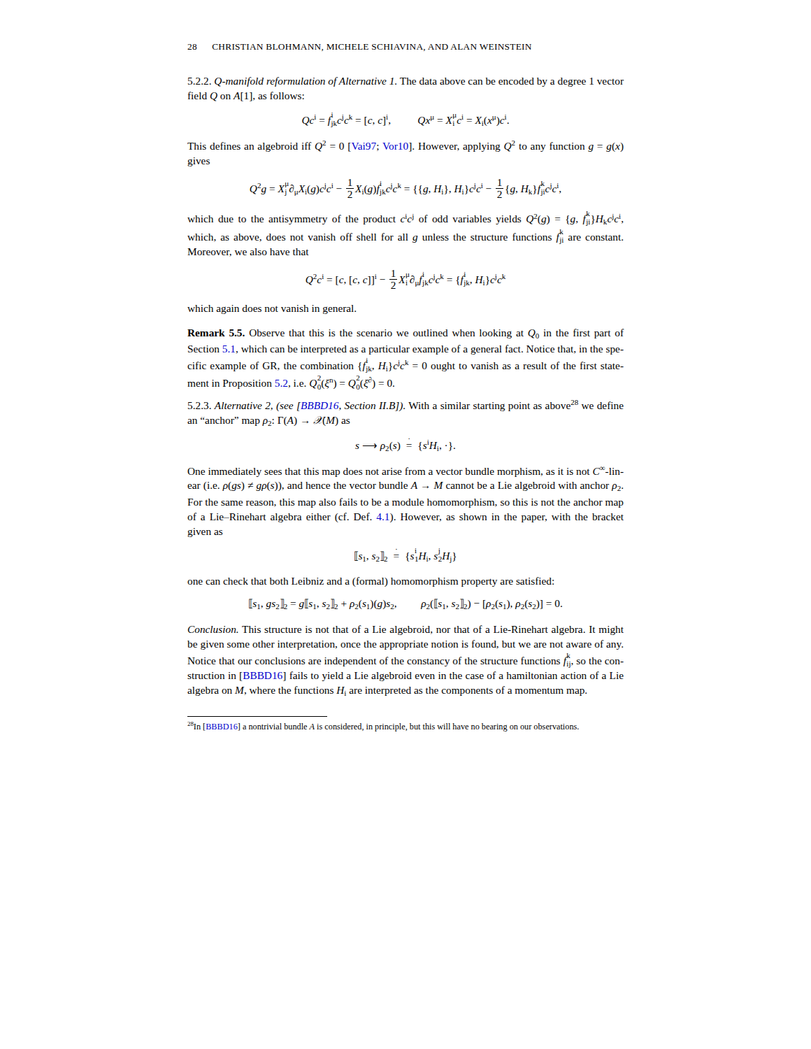28 CHRISTIAN BLOHMANN, MICHELE SCHIAVINA, AND ALAN WEINSTEIN
5.2.2. Q-manifold reformulation of Alternative 1. The data above can be encoded by a degree 1 vector field Q on A[1], as follows:
Qc i = fijk cjck = [c, c]i, Qx μ = Xμi ci = Xi(xμ)ci.
This defines an algebroid iff Q 2 = 0 [Vai97; Vor10]. However, applying Q 2 to any function g = g(x) gives
Q 2 g = Xμj∂μXi(g)cjci − 12 Xi(g)fijk cjck = {{g, Hi}, Hi}cjci − 12{g, Hk}fkji cjci,
which due to the antisymmetry of the product cicj of odd variables yields Q 2(g) = {g, fkji}Hkcjci, which, as above, does not vanish off shell for all g unless the structure functions fkji are constant. Moreover, we also have that
Q 2 ci = [c, [c, c]]i − 12 Xμi∂μfijk cjck = {fijk, Hi}cjck
which again does not vanish in general.
Remark 5.5. Observe that this is the scenario we outlined when looking at Q 0 in the first part of Section 5.1, which can be interpreted as a particular example of a general fact. Notice that, in the specific example of GR, the combination {fijk, Hi}cjck = 0 ought to vanish as a result of the first statement in Proposition 5.2, i.e. Q 20(ξn) = Q 20(ξ∂) = 0.
5.2.3. Alternative 2, (see [BBBD16, Section II.B]). With a similar starting point as above28 we define an “anchor” map ρ 2: Γ(A) → 𝒳(M) as
s ⟶ ρ 2(s) .= {siHi, ·}.
One immediately sees that this map does not arise from a vector bundle morphism, as it is not C∞-linear (i.e. ρ(gs) ≠ gρ(s)), and hence the vector bundle A → M cannot be a Lie algebroid with anchor ρ 2. For the same reason, this map also fails to be a module homomorphism, so this is not the anchor map of a Lie–Rinehart algebra either (cf. Def. 4.1). However, as shown in the paper, with the bracket given as
⟦s 1, s 2⟧2 .= {si 1 Hi, sj 2 Hj}
one can check that both Leibniz and a (formal) homomorphism property are satisfied:
⟦s 1, gs 2⟧2 = g⟦s 1, s 2⟧2 + ρ 2(s 1)(g)s 2, ρ 2(⟦s 1, s 2⟧2) − [ρ 2(s 1), ρ 2(s 2)] = 0.
Conclusion. This structure is not that of a Lie algebroid, nor that of a Lie-Rinehart algebra. It might be given some other interpretation, once the appropriate notion is found, but we are not aware of any. Notice that our conclusions are independent of the constancy of the structure functions fkij, so the construction in [BBBD16] fails to yield a Lie algebroid even in the case of a hamiltonian action of a Lie algebra on M, where the functions Hi are interpreted as the components of a momentum map.
28In [BBBD16] a nontrivial bundle A is considered, in principle, but this will have no bearing on our observations.